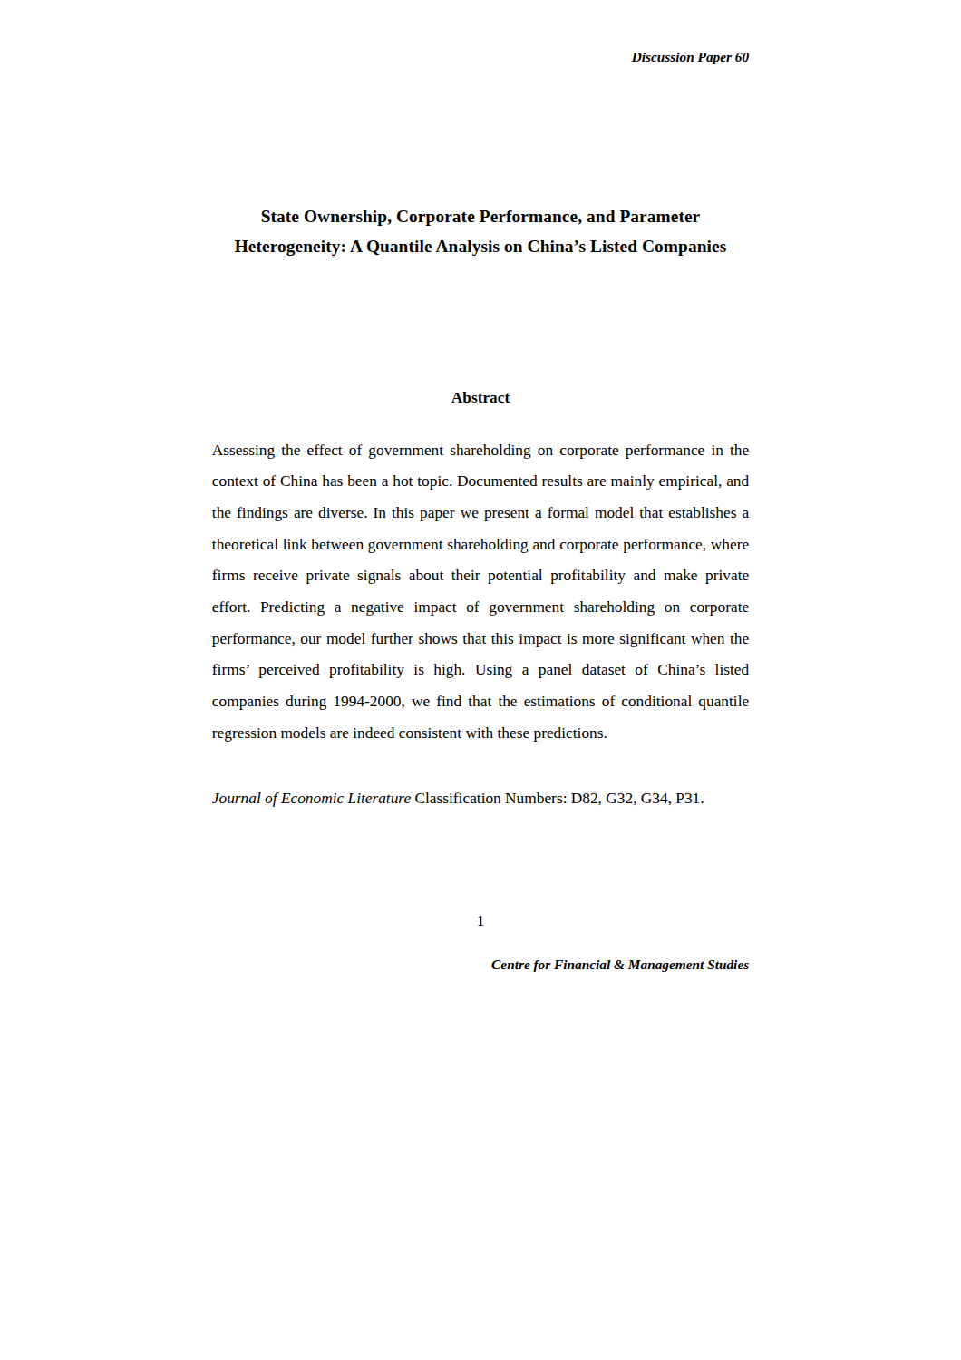Discussion Paper 60
State Ownership, Corporate Performance, and Parameter
Heterogeneity: A Quantile Analysis on China’s Listed Companies
Abstract
Assessing the effect of government shareholding on corporate performance in the context of China has been a hot topic. Documented results are mainly empirical, and the findings are diverse. In this paper we present a formal model that establishes a theoretical link between government shareholding and corporate performance, where firms receive private signals about their potential profitability and make private effort. Predicting a negative impact of government shareholding on corporate performance, our model further shows that this impact is more significant when the firms’ perceived profitability is high. Using a panel dataset of China’s listed companies during 1994-2000, we find that the estimations of conditional quantile regression models are indeed consistent with these predictions.
Journal of Economic Literature Classification Numbers: D82, G32, G34, P31.
1
Centre for Financial & Management Studies